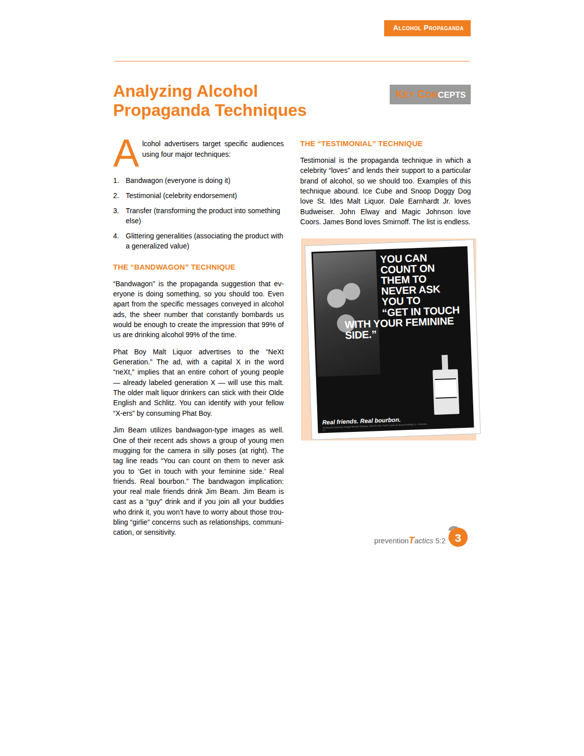Alcohol Propaganda
Analyzing Alcohol
Propaganda Techniques
KEY CON CEPTS
Alcohol advertisers target specific audiences using four major techniques:
Bandwagon (everyone is doing it)
Testimonial (celebrity endorsement)
Transfer (transforming the product into something else)
Glittering generalities (associating the product with a generalized value)
THE “BANDWAGON” TECHNIQUE
“Bandwagon” is the propaganda suggestion that everyone is doing something, so you should too. Even apart from the specific messages conveyed in alcohol ads, the sheer number that constantly bombards us would be enough to create the impression that 99% of us are drinking alcohol 99% of the time.
Phat Boy Malt Liquor advertises to the “NeXt Generation.” The ad, with a capital X in the word “neXt,” implies that an entire cohort of young people — already labeled generation X — will use this malt. The older malt liquor drinkers can stick with their Olde English and Schlitz. You can identify with your fellow “X-ers” by consuming Phat Boy.
Jim Beam utilizes bandwagon-type images as well. One of their recent ads shows a group of young men mugging for the camera in silly poses (at right). The tag line reads “You can count on them to never ask you to ‘Get in touch with your feminine side.’ Real friends. Real bourbon.” The bandwagon implication: your real male friends drink Jim Beam. Jim Beam is cast as a “guy” drink and if you join all your buddies who drink it, you won’t have to worry about those troubling “girlie” concerns such as relationships, communication, or sensitivity.
THE “TESTIMONIAL” TECHNIQUE
Testimonial is the propaganda technique in which a celebrity “loves” and lends their support to a particular brand of alcohol, so we should too. Examples of this technique abound. Ice Cube and Snoop Doggy Dog love St. Ides Malt Liquor. Dale Earnhardt Jr. loves Budweiser. John Elway and Magic Johnson love Coors. James Bond loves Smirnoff. The list is endless.
YOU CAN
COUNT ON
THEM TO
NEVER ASK
YOU TO
“GET IN TOUCH
WITH YOUR FEMININE SIDE.”
Real friends. Real bourbon.
Jim Beam® Kentucky Straight Bourbon Whiskey, 40% Alc./Vol. ©2000 James B. Beam Distilling Co., Clermont, KY.
preventionTactics 5:2
3
3